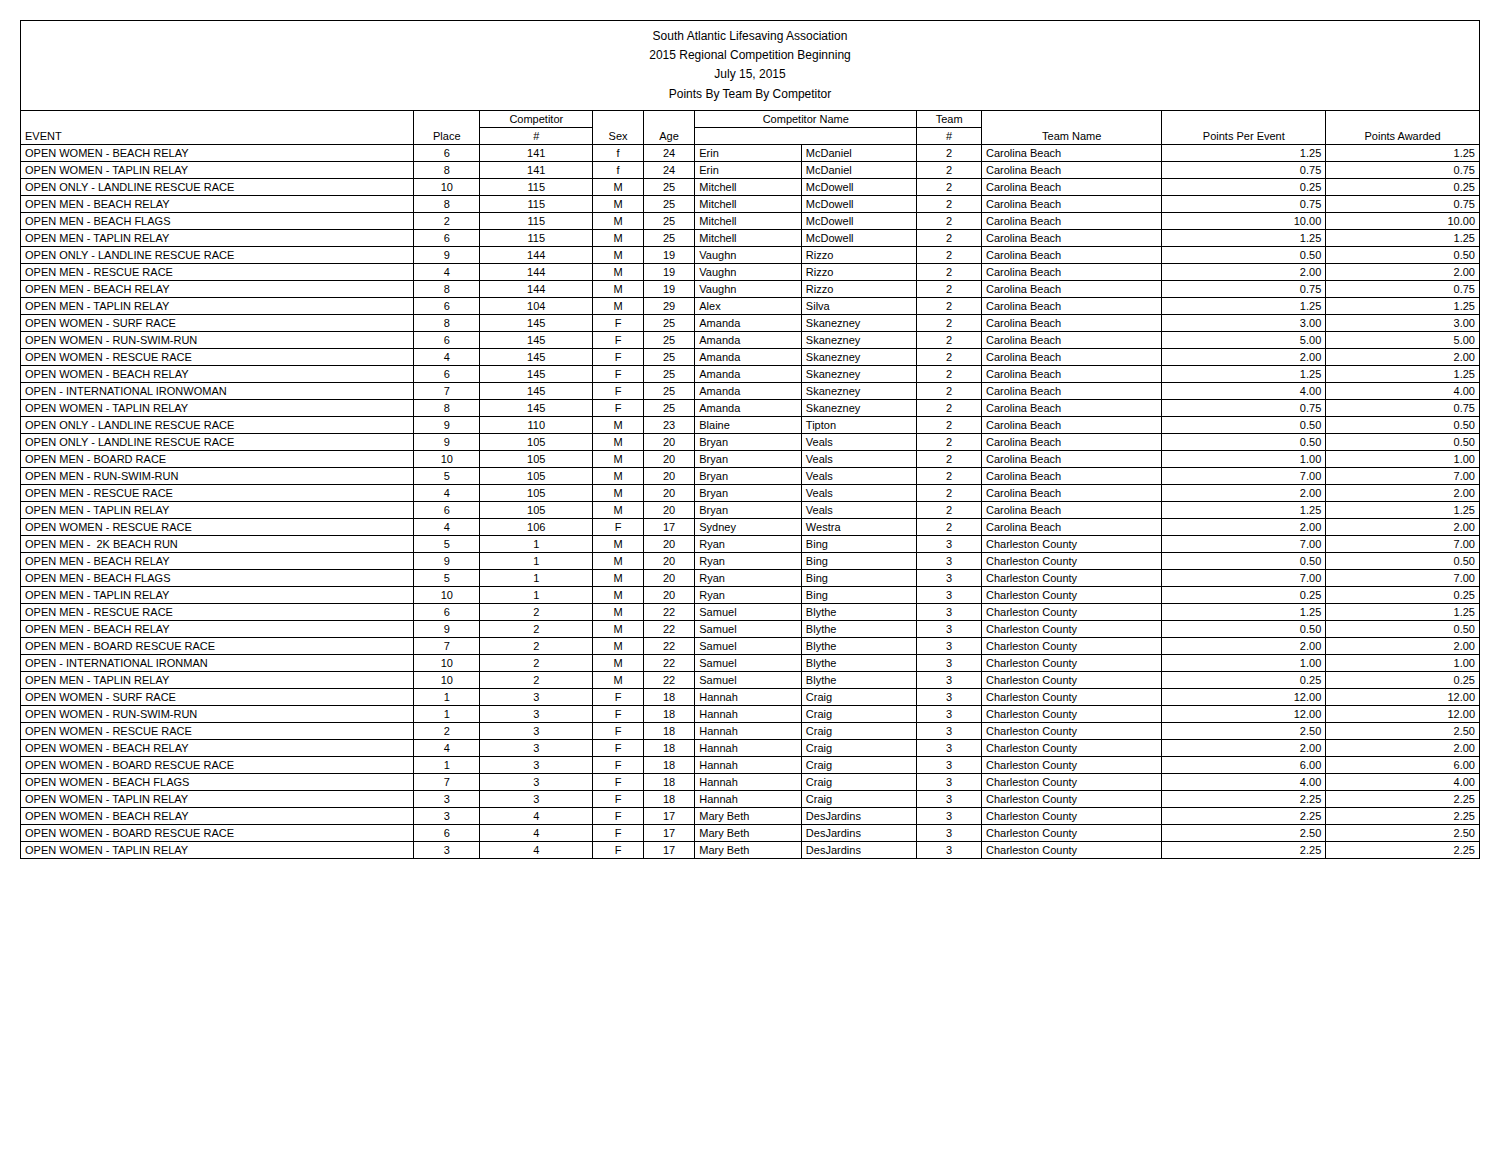South Atlantic Lifesaving Association 2015 Regional Competition Beginning July 15, 2015 Points By Team By Competitor
| EVENT | Place | Competitor | Sex | Age | Competitor Name | Team | Team Name | Points Per Event | Points Awarded |
| --- | --- | --- | --- | --- | --- | --- | --- | --- | --- |
| # | | # |
| OPEN WOMEN - BEACH RELAY | 6 | 141 | f | 24 | Erin | McDaniel | 2 | Carolina Beach | 1.25 | 1.25 |
| OPEN WOMEN - TAPLIN RELAY | 8 | 141 | f | 24 | Erin | McDaniel | 2 | Carolina Beach | 0.75 | 0.75 |
| OPEN ONLY - LANDLINE RESCUE RACE | 10 | 115 | M | 25 | Mitchell | McDowell | 2 | Carolina Beach | 0.25 | 0.25 |
| OPEN MEN - BEACH RELAY | 8 | 115 | M | 25 | Mitchell | McDowell | 2 | Carolina Beach | 0.75 | 0.75 |
| OPEN MEN - BEACH FLAGS | 2 | 115 | M | 25 | Mitchell | McDowell | 2 | Carolina Beach | 10.00 | 10.00 |
| OPEN MEN - TAPLIN RELAY | 6 | 115 | M | 25 | Mitchell | McDowell | 2 | Carolina Beach | 1.25 | 1.25 |
| OPEN ONLY - LANDLINE RESCUE RACE | 9 | 144 | M | 19 | Vaughn | Rizzo | 2 | Carolina Beach | 0.50 | 0.50 |
| OPEN MEN - RESCUE RACE | 4 | 144 | M | 19 | Vaughn | Rizzo | 2 | Carolina Beach | 2.00 | 2.00 |
| OPEN MEN - BEACH RELAY | 8 | 144 | M | 19 | Vaughn | Rizzo | 2 | Carolina Beach | 0.75 | 0.75 |
| OPEN MEN - TAPLIN RELAY | 6 | 104 | M | 29 | Alex | Silva | 2 | Carolina Beach | 1.25 | 1.25 |
| OPEN WOMEN - SURF RACE | 8 | 145 | F | 25 | Amanda | Skanezney | 2 | Carolina Beach | 3.00 | 3.00 |
| OPEN WOMEN - RUN-SWIM-RUN | 6 | 145 | F | 25 | Amanda | Skanezney | 2 | Carolina Beach | 5.00 | 5.00 |
| OPEN WOMEN - RESCUE RACE | 4 | 145 | F | 25 | Amanda | Skanezney | 2 | Carolina Beach | 2.00 | 2.00 |
| OPEN WOMEN - BEACH RELAY | 6 | 145 | F | 25 | Amanda | Skanezney | 2 | Carolina Beach | 1.25 | 1.25 |
| OPEN - INTERNATIONAL IRONWOMAN | 7 | 145 | F | 25 | Amanda | Skanezney | 2 | Carolina Beach | 4.00 | 4.00 |
| OPEN WOMEN - TAPLIN RELAY | 8 | 145 | F | 25 | Amanda | Skanezney | 2 | Carolina Beach | 0.75 | 0.75 |
| OPEN ONLY - LANDLINE RESCUE RACE | 9 | 110 | M | 23 | Blaine | Tipton | 2 | Carolina Beach | 0.50 | 0.50 |
| OPEN ONLY - LANDLINE RESCUE RACE | 9 | 105 | M | 20 | Bryan | Veals | 2 | Carolina Beach | 0.50 | 0.50 |
| OPEN MEN - BOARD RACE | 10 | 105 | M | 20 | Bryan | Veals | 2 | Carolina Beach | 1.00 | 1.00 |
| OPEN MEN - RUN-SWIM-RUN | 5 | 105 | M | 20 | Bryan | Veals | 2 | Carolina Beach | 7.00 | 7.00 |
| OPEN MEN - RESCUE RACE | 4 | 105 | M | 20 | Bryan | Veals | 2 | Carolina Beach | 2.00 | 2.00 |
| OPEN MEN - TAPLIN RELAY | 6 | 105 | M | 20 | Bryan | Veals | 2 | Carolina Beach | 1.25 | 1.25 |
| OPEN WOMEN - RESCUE RACE | 4 | 106 | F | 17 | Sydney | Westra | 2 | Carolina Beach | 2.00 | 2.00 |
| OPEN MEN - 2K BEACH RUN | 5 | 1 | M | 20 | Ryan | Bing | 3 | Charleston County | 7.00 | 7.00 |
| OPEN MEN - BEACH RELAY | 9 | 1 | M | 20 | Ryan | Bing | 3 | Charleston County | 0.50 | 0.50 |
| OPEN MEN - BEACH FLAGS | 5 | 1 | M | 20 | Ryan | Bing | 3 | Charleston County | 7.00 | 7.00 |
| OPEN MEN - TAPLIN RELAY | 10 | 1 | M | 20 | Ryan | Bing | 3 | Charleston County | 0.25 | 0.25 |
| OPEN MEN - RESCUE RACE | 6 | 2 | M | 22 | Samuel | Blythe | 3 | Charleston County | 1.25 | 1.25 |
| OPEN MEN - BEACH RELAY | 9 | 2 | M | 22 | Samuel | Blythe | 3 | Charleston County | 0.50 | 0.50 |
| OPEN MEN - BOARD RESCUE RACE | 7 | 2 | M | 22 | Samuel | Blythe | 3 | Charleston County | 2.00 | 2.00 |
| OPEN - INTERNATIONAL IRONMAN | 10 | 2 | M | 22 | Samuel | Blythe | 3 | Charleston County | 1.00 | 1.00 |
| OPEN MEN - TAPLIN RELAY | 10 | 2 | M | 22 | Samuel | Blythe | 3 | Charleston County | 0.25 | 0.25 |
| OPEN WOMEN - SURF RACE | 1 | 3 | F | 18 | Hannah | Craig | 3 | Charleston County | 12.00 | 12.00 |
| OPEN WOMEN - RUN-SWIM-RUN | 1 | 3 | F | 18 | Hannah | Craig | 3 | Charleston County | 12.00 | 12.00 |
| OPEN WOMEN - RESCUE RACE | 2 | 3 | F | 18 | Hannah | Craig | 3 | Charleston County | 2.50 | 2.50 |
| OPEN WOMEN - BEACH RELAY | 4 | 3 | F | 18 | Hannah | Craig | 3 | Charleston County | 2.00 | 2.00 |
| OPEN WOMEN - BOARD RESCUE RACE | 1 | 3 | F | 18 | Hannah | Craig | 3 | Charleston County | 6.00 | 6.00 |
| OPEN WOMEN - BEACH FLAGS | 7 | 3 | F | 18 | Hannah | Craig | 3 | Charleston County | 4.00 | 4.00 |
| OPEN WOMEN - TAPLIN RELAY | 3 | 3 | F | 18 | Hannah | Craig | 3 | Charleston County | 2.25 | 2.25 |
| OPEN WOMEN - BEACH RELAY | 3 | 4 | F | 17 | Mary Beth | DesJardins | 3 | Charleston County | 2.25 | 2.25 |
| OPEN WOMEN - BOARD RESCUE RACE | 6 | 4 | F | 17 | Mary Beth | DesJardins | 3 | Charleston County | 2.50 | 2.50 |
| OPEN WOMEN - TAPLIN RELAY | 3 | 4 | F | 17 | Mary Beth | DesJardins | 3 | Charleston County | 2.25 | 2.25 |